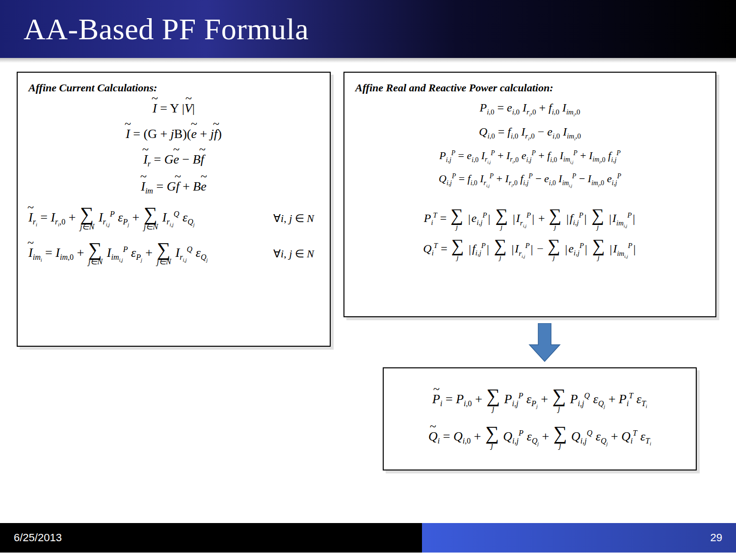AA-Based PF Formula
Affine Current Calculations:
I = Y |V|
I = (G + j B)(e + jf)
Ir = Ge − Bf
Iim = Gf + Be
Iri = Iri,0 + ∑j∈N Iri,jP εPj + ∑j∈N Iri,jQ εQj
∀i, j ∈ N
Iimi = Iim,0 + ∑j∈N Iimi,jP εPj + ∑j∈N Iri,jQ εQj
∀i, j ∈ N
Affine Real and Reactive Power calculation:
Pi,0 = ei,0 Iri,0 + fi,0 Iimi,0
Qi,0 = fi,0 Iri,0 − ei,0 Iimi,0
Pi,jP = ei,0 Iri,jP + Iri,0 ei,jP + fi,0 Iimi,jP + Iimi,0 fi,jP
Qi,jP = fi,0 Iri,jP + Iri,0 fi,jP − ei,0 Iimi,jP − Iimi,0 ei,jP
PiT = ∑j |ei,jP| ∑j |Iri,jP| + ∑j |fi,jP| ∑j |Iimi,jP|
QiT = ∑j |fi,jP| ∑j |Iri,jP| − ∑j |ei,jP| ∑j |Iimi,jP|
Pi = Pi,0 + ∑j Pi,jP εPj + ∑j Pi,jQ εQj + PiT εTi
Qi = Qi,0 + ∑j Qi,jP εQj + ∑j Qi,jQ εQj + QiT εTi
6/25/2013
29